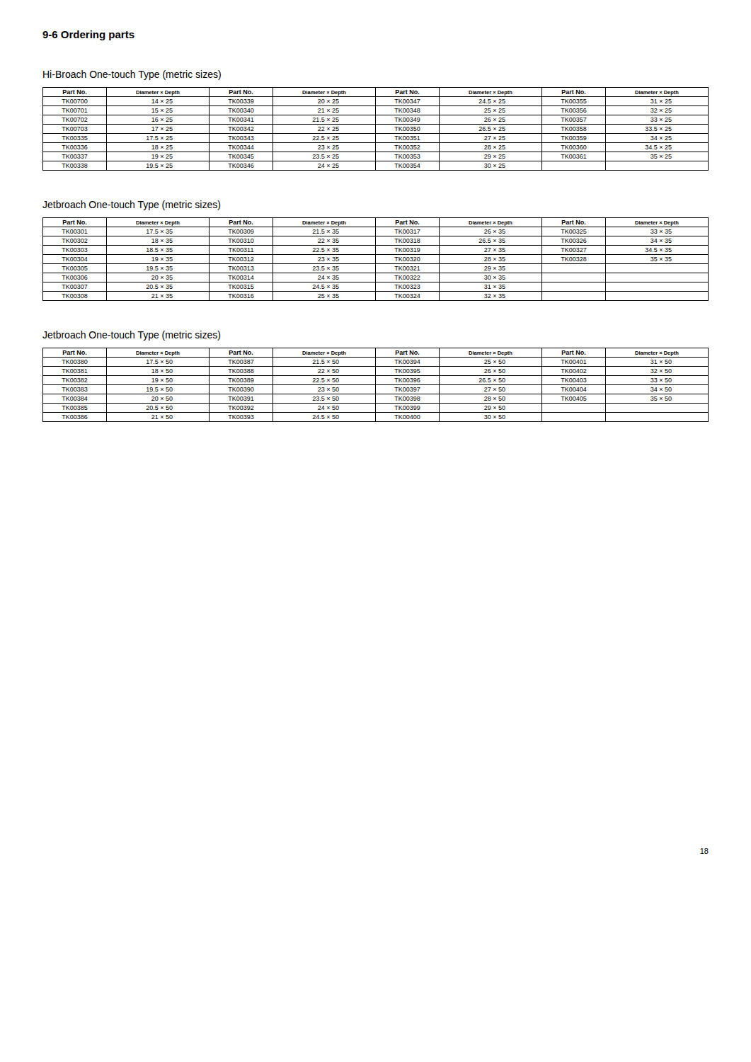9-6 Ordering parts
Hi-Broach One-touch Type (metric sizes)
| Part No. | Diameter × Depth | Part No. | Diameter × Depth | Part No. | Diameter × Depth | Part No. | Diameter × Depth |
| --- | --- | --- | --- | --- | --- | --- | --- |
| TK00700 | 14 × 25 | TK00339 | 20 × 25 | TK00347 | 24.5 × 25 | TK00355 | 31 × 25 |
| TK00701 | 15 × 25 | TK00340 | 21 × 25 | TK00348 | 25 × 25 | TK00356 | 32 × 25 |
| TK00702 | 16 × 25 | TK00341 | 21.5 × 25 | TK00349 | 26 × 25 | TK00357 | 33 × 25 |
| TK00703 | 17 × 25 | TK00342 | 22 × 25 | TK00350 | 26.5 × 25 | TK00358 | 33.5 × 25 |
| TK00335 | 17.5 × 25 | TK00343 | 22.5 × 25 | TK00351 | 27 × 25 | TK00359 | 34 × 25 |
| TK00336 | 18 × 25 | TK00344 | 23 × 25 | TK00352 | 28 × 25 | TK00360 | 34.5 × 25 |
| TK00337 | 19 × 25 | TK00345 | 23.5 × 25 | TK00353 | 29 × 25 | TK00361 | 35 × 25 |
| TK00338 | 19.5 × 25 | TK00346 | 24 × 25 | TK00354 | 30 × 25 | | |
Jetbroach One-touch Type (metric sizes)
| Part No. | Diameter × Depth | Part No. | Diameter × Depth | Part No. | Diameter × Depth | Part No. | Diameter × Depth |
| --- | --- | --- | --- | --- | --- | --- | --- |
| TK00301 | 17.5 × 35 | TK00309 | 21.5 × 35 | TK00317 | 26 × 35 | TK00325 | 33 × 35 |
| TK00302 | 18 × 35 | TK00310 | 22 × 35 | TK00318 | 26.5 × 35 | TK00326 | 34 × 35 |
| TK00303 | 18.5 × 35 | TK00311 | 22.5 × 35 | TK00319 | 27 × 35 | TK00327 | 34.5 × 35 |
| TK00304 | 19 × 35 | TK00312 | 23 × 35 | TK00320 | 28 × 35 | TK00328 | 35 × 35 |
| TK00305 | 19.5 × 35 | TK00313 | 23.5 × 35 | TK00321 | 29 × 35 | | |
| TK00306 | 20 × 35 | TK00314 | 24 × 35 | TK00322 | 30 × 35 | | |
| TK00307 | 20.5 × 35 | TK00315 | 24.5 × 35 | TK00323 | 31 × 35 | | |
| TK00308 | 21 × 35 | TK00316 | 25 × 35 | TK00324 | 32 × 35 | | |
Jetbroach One-touch Type (metric sizes)
| Part No. | Diameter × Depth | Part No. | Diameter × Depth | Part No. | Diameter × Depth | Part No. | Diameter × Depth |
| --- | --- | --- | --- | --- | --- | --- | --- |
| TK00380 | 17.5 × 50 | TK00387 | 21.5 × 50 | TK00394 | 25 × 50 | TK00401 | 31 × 50 |
| TK00381 | 18 × 50 | TK00388 | 22 × 50 | TK00395 | 26 × 50 | TK00402 | 32 × 50 |
| TK00382 | 19 × 50 | TK00389 | 22.5 × 50 | TK00396 | 26.5 × 50 | TK00403 | 33 × 50 |
| TK00383 | 19.5 × 50 | TK00390 | 23 × 50 | TK00397 | 27 × 50 | TK00404 | 34 × 50 |
| TK00384 | 20 × 50 | TK00391 | 23.5 × 50 | TK00398 | 28 × 50 | TK00405 | 35 × 50 |
| TK00385 | 20.5 × 50 | TK00392 | 24 × 50 | TK00399 | 29 × 50 | | |
| TK00386 | 21 × 50 | TK00393 | 24.5 × 50 | TK00400 | 30 × 50 | | |
18